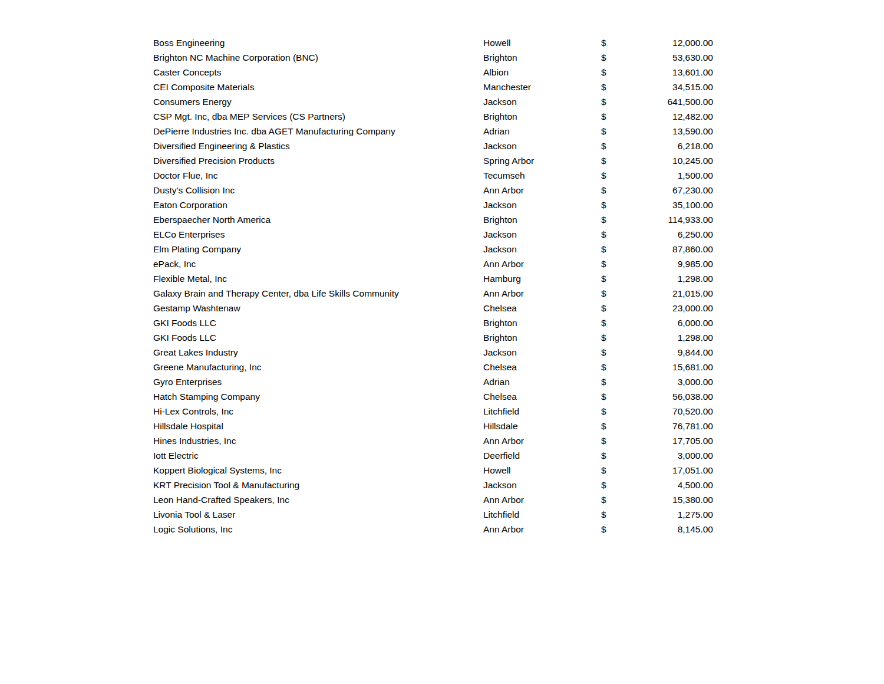| Boss Engineering | Howell | $ | 12,000.00 |
| Brighton NC Machine Corporation (BNC) | Brighton | $ | 53,630.00 |
| Caster Concepts | Albion | $ | 13,601.00 |
| CEI Composite Materials | Manchester | $ | 34,515.00 |
| Consumers Energy | Jackson | $ | 641,500.00 |
| CSP Mgt. Inc, dba MEP Services (CS Partners) | Brighton | $ | 12,482.00 |
| DePierre Industries Inc. dba AGET Manufacturing Company | Adrian | $ | 13,590.00 |
| Diversified Engineering & Plastics | Jackson | $ | 6,218.00 |
| Diversified Precision Products | Spring Arbor | $ | 10,245.00 |
| Doctor Flue, Inc | Tecumseh | $ | 1,500.00 |
| Dusty's Collision Inc | Ann Arbor | $ | 67,230.00 |
| Eaton Corporation | Jackson | $ | 35,100.00 |
| Eberspaecher North America | Brighton | $ | 114,933.00 |
| ELCo Enterprises | Jackson | $ | 6,250.00 |
| Elm Plating Company | Jackson | $ | 87,860.00 |
| ePack, Inc | Ann Arbor | $ | 9,985.00 |
| Flexible Metal, Inc | Hamburg | $ | 1,298.00 |
| Galaxy Brain and Therapy Center, dba Life Skills Community | Ann Arbor | $ | 21,015.00 |
| Gestamp Washtenaw | Chelsea | $ | 23,000.00 |
| GKI Foods LLC | Brighton | $ | 6,000.00 |
| GKI Foods LLC | Brighton | $ | 1,298.00 |
| Great Lakes Industry | Jackson | $ | 9,844.00 |
| Greene Manufacturing, Inc | Chelsea | $ | 15,681.00 |
| Gyro Enterprises | Adrian | $ | 3,000.00 |
| Hatch Stamping Company | Chelsea | $ | 56,038.00 |
| Hi-Lex Controls, Inc | Litchfield | $ | 70,520.00 |
| Hillsdale Hospital | Hillsdale | $ | 76,781.00 |
| Hines Industries, Inc | Ann Arbor | $ | 17,705.00 |
| Iott Electric | Deerfield | $ | 3,000.00 |
| Koppert Biological Systems, Inc | Howell | $ | 17,051.00 |
| KRT Precision Tool & Manufacturing | Jackson | $ | 4,500.00 |
| Leon Hand-Crafted Speakers, Inc | Ann Arbor | $ | 15,380.00 |
| Livonia Tool & Laser | Litchfield | $ | 1,275.00 |
| Logic Solutions, Inc | Ann Arbor | $ | 8,145.00 |